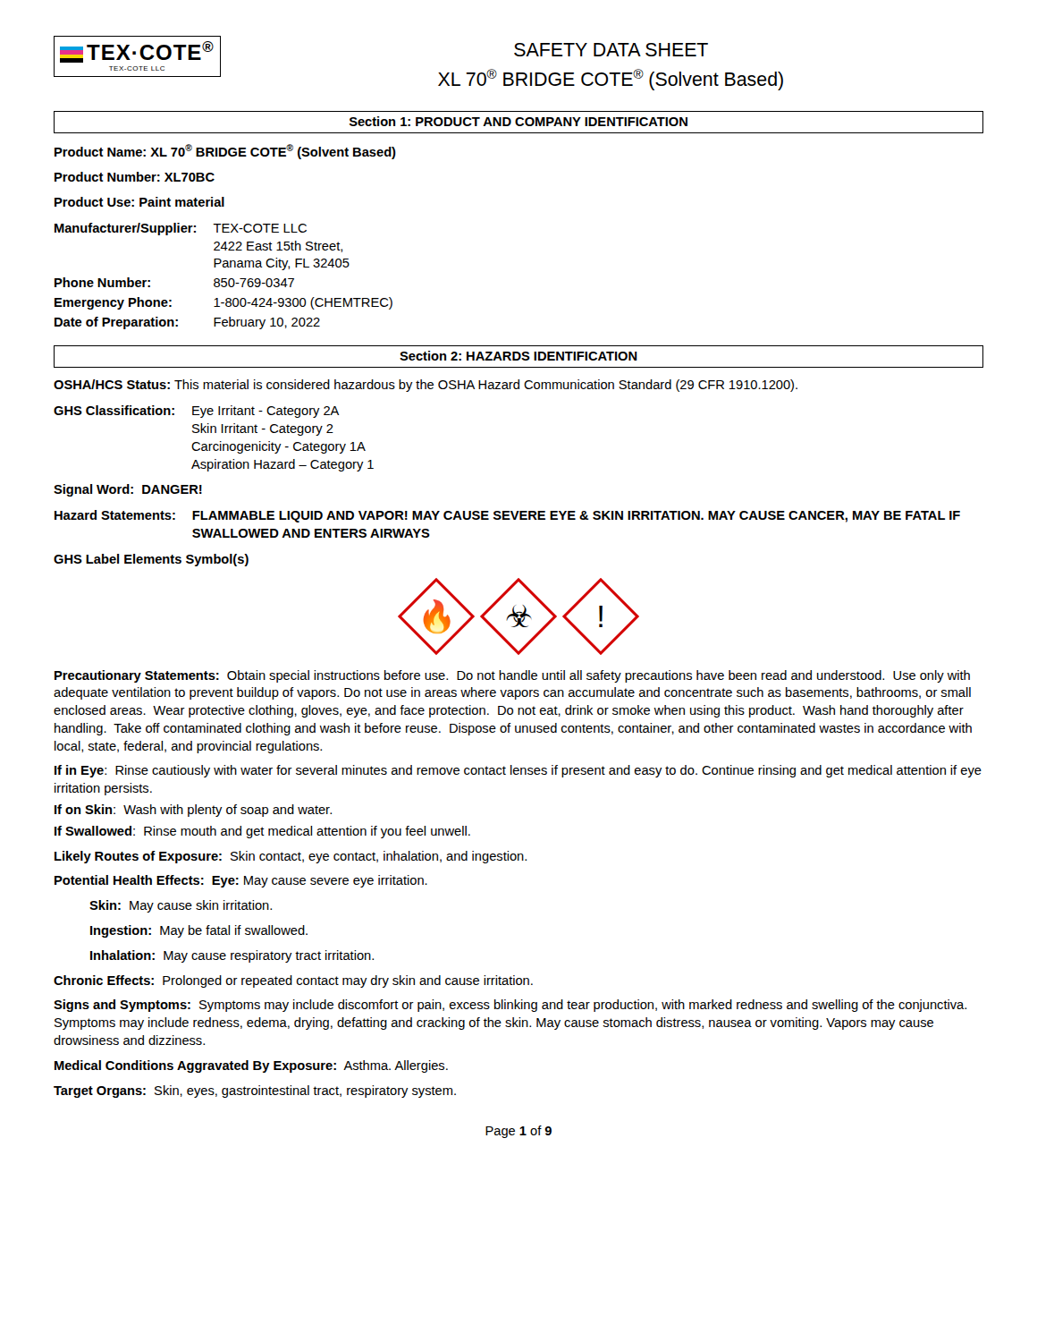TEX·COTE® TEX-COTE LLC
SAFETY DATA SHEET
XL 70® BRIDGE COTE® (Solvent Based)
Section 1: PRODUCT AND COMPANY IDENTIFICATION
Product Name: XL 70® BRIDGE COTE® (Solvent Based)
Product Number: XL70BC
Product Use: Paint material
| Manufacturer/Supplier: | TEX-COTE LLC 2422 East 15th Street, Panama City, FL 32405 |
| Phone Number: | 850-769-0347 |
| Emergency Phone: | 1-800-424-9300 (CHEMTREC) |
| Date of Preparation: | February 10, 2022 |
Section 2: HAZARDS IDENTIFICATION
OSHA/HCS Status: This material is considered hazardous by the OSHA Hazard Communication Standard (29 CFR 1910.1200).
| GHS Classification: | Eye Irritant - Category 2A Skin Irritant - Category 2 Carcinogenicity - Category 1A Aspiration Hazard – Category 1 |
Signal Word: DANGER!
| Hazard Statements: | FLAMMABLE LIQUID AND VAPOR! MAY CAUSE SEVERE EYE & SKIN IRRITATION. MAY CAUSE CANCER, MAY BE FATAL IF SWALLOWED AND ENTERS AIRWAYS |
GHS Label Elements Symbol(s)
🔥
☣
!
Precautionary Statements: Obtain special instructions before use. Do not handle until all safety precautions have been read and understood. Use only with adequate ventilation to prevent buildup of vapors. Do not use in areas where vapors can accumulate and concentrate such as basements, bathrooms, or small enclosed areas. Wear protective clothing, gloves, eye, and face protection. Do not eat, drink or smoke when using this product. Wash hand thoroughly after handling. Take off contaminated clothing and wash it before reuse. Dispose of unused contents, container, and other contaminated wastes in accordance with local, state, federal, and provincial regulations.
If in Eye: Rinse cautiously with water for several minutes and remove contact lenses if present and easy to do. Continue rinsing and get medical attention if eye irritation persists.
If on Skin: Wash with plenty of soap and water.
If Swallowed: Rinse mouth and get medical attention if you feel unwell.
Likely Routes of Exposure: Skin contact, eye contact, inhalation, and ingestion.
Potential Health Effects: Eye: May cause severe eye irritation.
Skin: May cause skin irritation.
Ingestion: May be fatal if swallowed.
Inhalation: May cause respiratory tract irritation.
Chronic Effects: Prolonged or repeated contact may dry skin and cause irritation.
Signs and Symptoms: Symptoms may include discomfort or pain, excess blinking and tear production, with marked redness and swelling of the conjunctiva. Symptoms may include redness, edema, drying, defatting and cracking of the skin. May cause stomach distress, nausea or vomiting. Vapors may cause drowsiness and dizziness.
Medical Conditions Aggravated By Exposure: Asthma. Allergies.
Target Organs: Skin, eyes, gastrointestinal tract, respiratory system.
Page 1 of 9